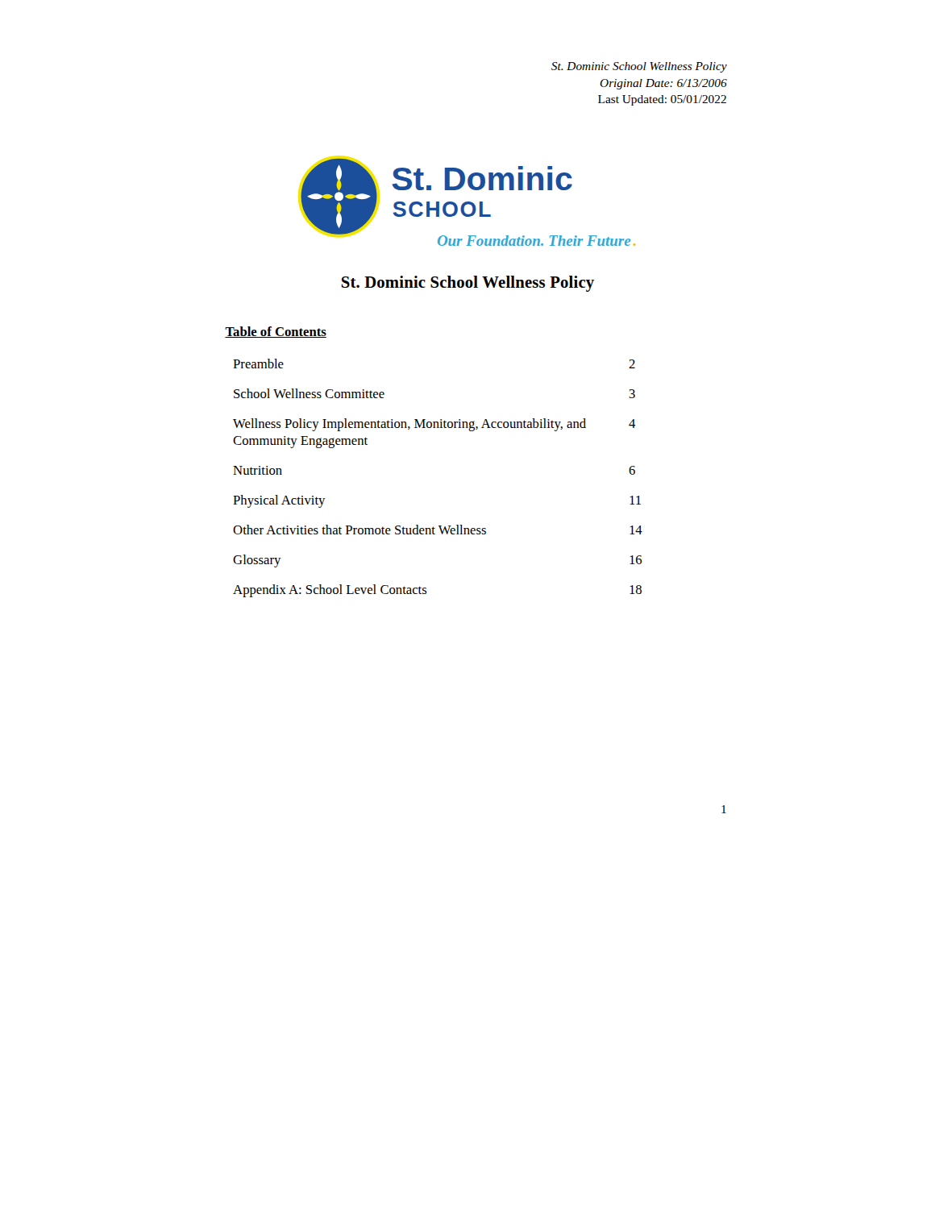St. Dominic School Wellness Policy
Original Date: 6/13/2006
Last Updated: 05/01/2022
St. Dominic SCHOOL Our Foundation. Their Future .
St. Dominic School Wellness Policy
Table of Contents
| Preamble | 2 |
| School Wellness Committee | 3 |
| Wellness Policy Implementation, Monitoring, Accountability, and Community Engagement | 4 |
| Nutrition | 6 |
| Physical Activity | 11 |
| Other Activities that Promote Student Wellness | 14 |
| Glossary | 16 |
| Appendix A: School Level Contacts | 18 |
1